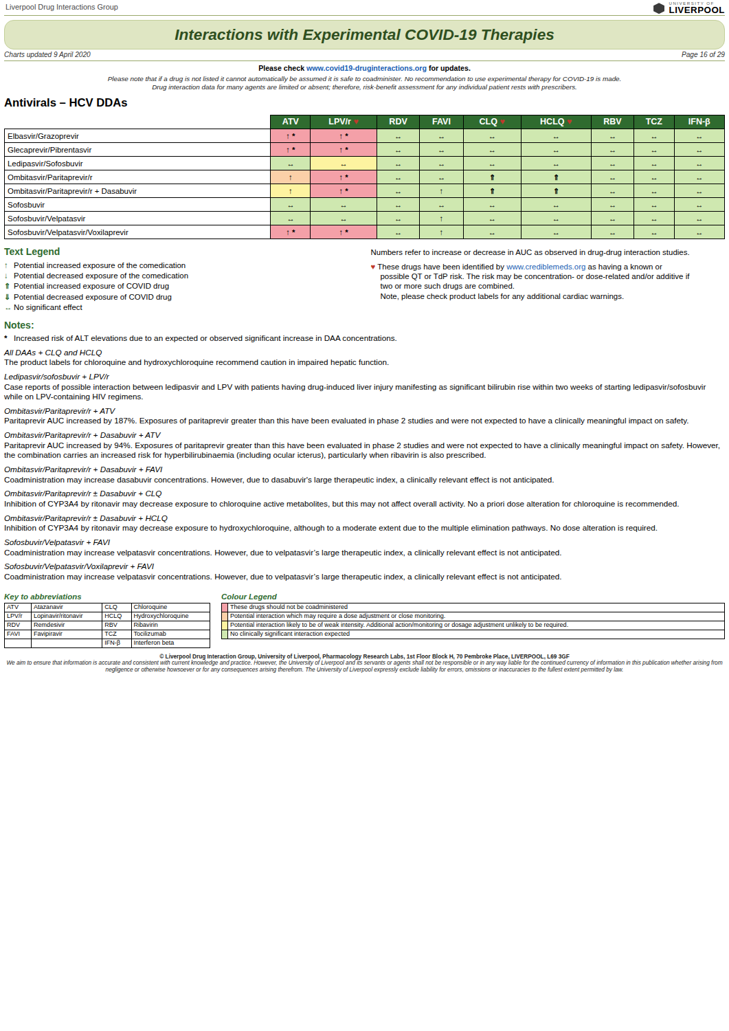Liverpool Drug Interactions Group
UNIVERSITY OF LIVERPOOL
Interactions with Experimental COVID-19 Therapies
Charts updated 9 April 2020 Page 16 of 29
Please check www.covid19-druginteractions.org for updates.
Please note that if a drug is not listed it cannot automatically be assumed it is safe to coadminister. No recommendation to use experimental therapy for COVID-19 is made.
Drug interaction data for many agents are limited or absent; therefore, risk-benefit assessment for any individual patient rests with prescribers.
Antivirals – HCV DDAs
| | ATV | LPV/r ♥ | RDV | FAVI | CLQ ♥ | HCLQ ♥ | RBV | TCZ | IFN-β |
| --- | --- | --- | --- | --- | --- | --- | --- | --- | --- |
| Elbasvir/Grazoprevir | ↑ * | ↑ * | ↔ | ↔ | ↔ | ↔ | ↔ | ↔ | ↔ |
| Glecaprevir/Pibrentasvir | ↑ * | ↑ * | ↔ | ↔ | ↔ | ↔ | ↔ | ↔ | ↔ |
| Ledipasvir/Sofosbuvir | ↔ | ↔ | ↔ | ↔ | ↔ | ↔ | ↔ | ↔ | ↔ |
| Ombitasvir/Paritaprevir/r | ↑ | ↑ * | ↔ | ↔ | ⇑ | ⇑ | ↔ | ↔ | ↔ |
| Ombitasvir/Paritaprevir/r + Dasabuvir | ↑ | ↑ * | ↔ | ↑ | ⇑ | ⇑ | ↔ | ↔ | ↔ |
| Sofosbuvir | ↔ | ↔ | ↔ | ↔ | ↔ | ↔ | ↔ | ↔ | ↔ |
| Sofosbuvir/Velpatasvir | ↔ | ↔ | ↔ | ↑ | ↔ | ↔ | ↔ | ↔ | ↔ |
| Sofosbuvir/Velpatasvir/Voxilaprevir | ↑ * | ↑ * | ↔ | ↑ | ↔ | ↔ | ↔ | ↔ | ↔ |
Text Legend
↑Potential increased exposure of the comedication
↓Potential decreased exposure of the comedication
⇑Potential increased exposure of COVID drug
⇓Potential decreased exposure of COVID drug
↔No significant effect
Numbers refer to increase or decrease in AUC as observed in drug-drug interaction studies.
♥ These drugs have been identified by www.crediblemeds.org as having a known or possible QT or TdP risk. The risk may be concentration- or dose-related and/or additive if two or more such drugs are combined. Note, please check product labels for any additional cardiac warnings.
Notes:
*Increased risk of ALT elevations due to an expected or observed significant increase in DAA concentrations.
All DAAs + CLQ and HCLQ
The product labels for chloroquine and hydroxychloroquine recommend caution in impaired hepatic function.
Ledipasvir/sofosbuvir + LPV/r
Case reports of possible interaction between ledipasvir and LPV with patients having drug-induced liver injury manifesting as significant bilirubin rise within two weeks of starting ledipasvir/sofosbuvir while on LPV-containing HIV regimens.
Ombitasvir/Paritaprevir/r + ATV
Paritaprevir AUC increased by 187%. Exposures of paritaprevir greater than this have been evaluated in phase 2 studies and were not expected to have a clinically meaningful impact on safety.
Ombitasvir/Paritaprevir/r + Dasabuvir + ATV
Paritaprevir AUC increased by 94%. Exposures of paritaprevir greater than this have been evaluated in phase 2 studies and were not expected to have a clinically meaningful impact on safety. However, the combination carries an increased risk for hyperbilirubinaemia (including ocular icterus), particularly when ribavirin is also prescribed.
Ombitasvir/Paritaprevir/r + Dasabuvir + FAVI
Coadministration may increase dasabuvir concentrations. However, due to dasabuvir's large therapeutic index, a clinically relevant effect is not anticipated.
Ombitasvir/Paritaprevir/r ± Dasabuvir + CLQ
Inhibition of CYP3A4 by ritonavir may decrease exposure to chloroquine active metabolites, but this may not affect overall activity. No a priori dose alteration for chloroquine is recommended.
Ombitasvir/Paritaprevir/r ± Dasabuvir + HCLQ
Inhibition of CYP3A4 by ritonavir may decrease exposure to hydroxychloroquine, although to a moderate extent due to the multiple elimination pathways. No dose alteration is required.
Sofosbuvir/Velpatasvir + FAVI
Coadministration may increase velpatasvir concentrations. However, due to velpatasvir’s large therapeutic index, a clinically relevant effect is not anticipated.
Sofosbuvir/Velpatasvir/Voxilaprevir + FAVI
Coadministration may increase velpatasvir concentrations. However, due to velpatasvir’s large therapeutic index, a clinically relevant effect is not anticipated.
Key to abbreviations
| ATV | Atazanavir | CLQ | Chloroquine |
| LPV/r | Lopinavir/ritonavir | HCLQ | Hydroxychloroquine |
| RDV | Remdesivir | RBV | Ribavirin |
| FAVI | Favipiravir | TCZ | Tocilizumab |
| | | IFN-β | Interferon beta |
Colour Legend
| | These drugs should not be coadministered |
| | Potential interaction which may require a dose adjustment or close monitoring. |
| | Potential interaction likely to be of weak intensity. Additional action/monitoring or dosage adjustment unlikely to be required. |
| | No clinically significant interaction expected |
© Liverpool Drug Interaction Group, University of Liverpool, Pharmacology Research Labs, 1st Floor Block H, 70 Pembroke Place, LIVERPOOL, L69 3GF
We aim to ensure that information is accurate and consistent with current knowledge and practice. However, the University of Liverpool and its servants or agents shall not be responsible or in any way liable for the continued currency of information in this publication whether arising from negligence or otherwise howsoever or for any consequences arising therefrom. The University of Liverpool expressly exclude liability for errors, omissions or inaccuracies to the fullest extent permitted by law.